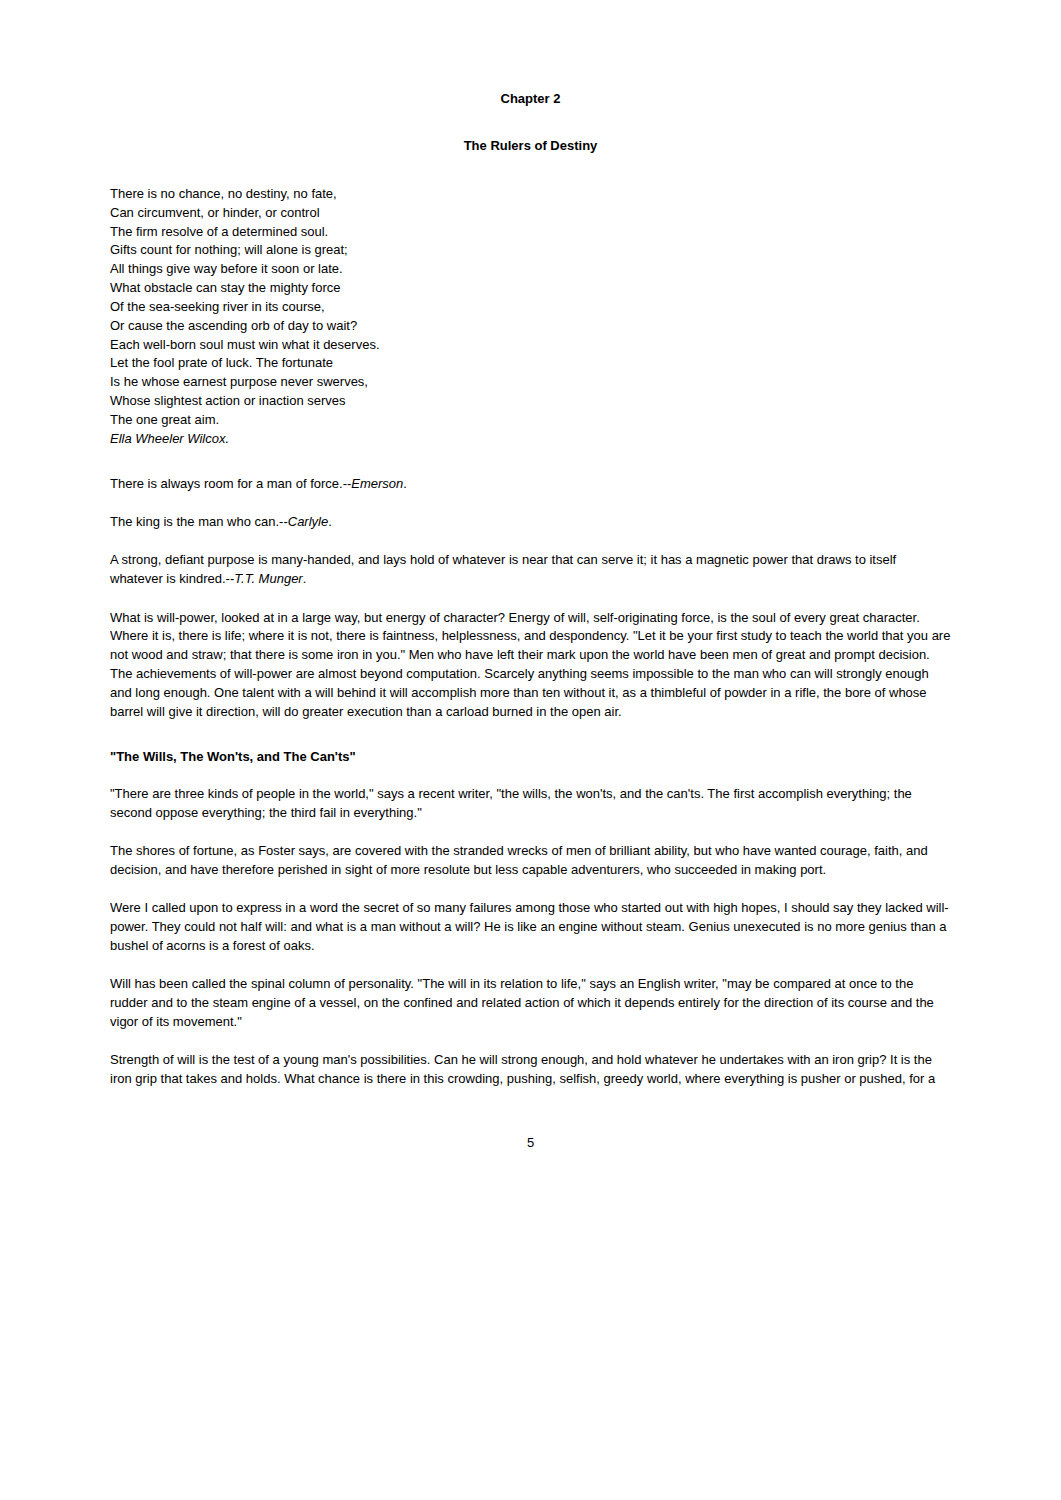Chapter 2
The Rulers of Destiny
There is no chance, no destiny, no fate,
Can circumvent, or hinder, or control
The firm resolve of a determined soul.
Gifts count for nothing; will alone is great;
All things give way before it soon or late.
What obstacle can stay the mighty force
Of the sea-seeking river in its course,
Or cause the ascending orb of day to wait?
Each well-born soul must win what it deserves.
Let the fool prate of luck. The fortunate
Is he whose earnest purpose never swerves,
Whose slightest action or inaction serves
The one great aim.
Ella Wheeler Wilcox.
There is always room for a man of force.--Emerson.
The king is the man who can.--Carlyle.
A strong, defiant purpose is many-handed, and lays hold of whatever is near that can serve it; it has a magnetic power that draws to itself whatever is kindred.--T.T. Munger.
What is will-power, looked at in a large way, but energy of character? Energy of will, self-originating force, is the soul of every great character. Where it is, there is life; where it is not, there is faintness, helplessness, and despondency. "Let it be your first study to teach the world that you are not wood and straw; that there is some iron in you." Men who have left their mark upon the world have been men of great and prompt decision. The achievements of will-power are almost beyond computation. Scarcely anything seems impossible to the man who can will strongly enough and long enough. One talent with a will behind it will accomplish more than ten without it, as a thimbleful of powder in a rifle, the bore of whose barrel will give it direction, will do greater execution than a carload burned in the open air.
"The Wills, The Won'ts, and The Can'ts"
"There are three kinds of people in the world," says a recent writer, "the wills, the won'ts, and the can'ts. The first accomplish everything; the second oppose everything; the third fail in everything."
The shores of fortune, as Foster says, are covered with the stranded wrecks of men of brilliant ability, but who have wanted courage, faith, and decision, and have therefore perished in sight of more resolute but less capable adventurers, who succeeded in making port.
Were I called upon to express in a word the secret of so many failures among those who started out with high hopes, I should say they lacked will-power. They could not half will: and what is a man without a will? He is like an engine without steam. Genius unexecuted is no more genius than a bushel of acorns is a forest of oaks.
Will has been called the spinal column of personality. "The will in its relation to life," says an English writer, "may be compared at once to the rudder and to the steam engine of a vessel, on the confined and related action of which it depends entirely for the direction of its course and the vigor of its movement."
Strength of will is the test of a young man's possibilities. Can he will strong enough, and hold whatever he undertakes with an iron grip? It is the iron grip that takes and holds. What chance is there in this crowding, pushing, selfish, greedy world, where everything is pusher or pushed, for a
5